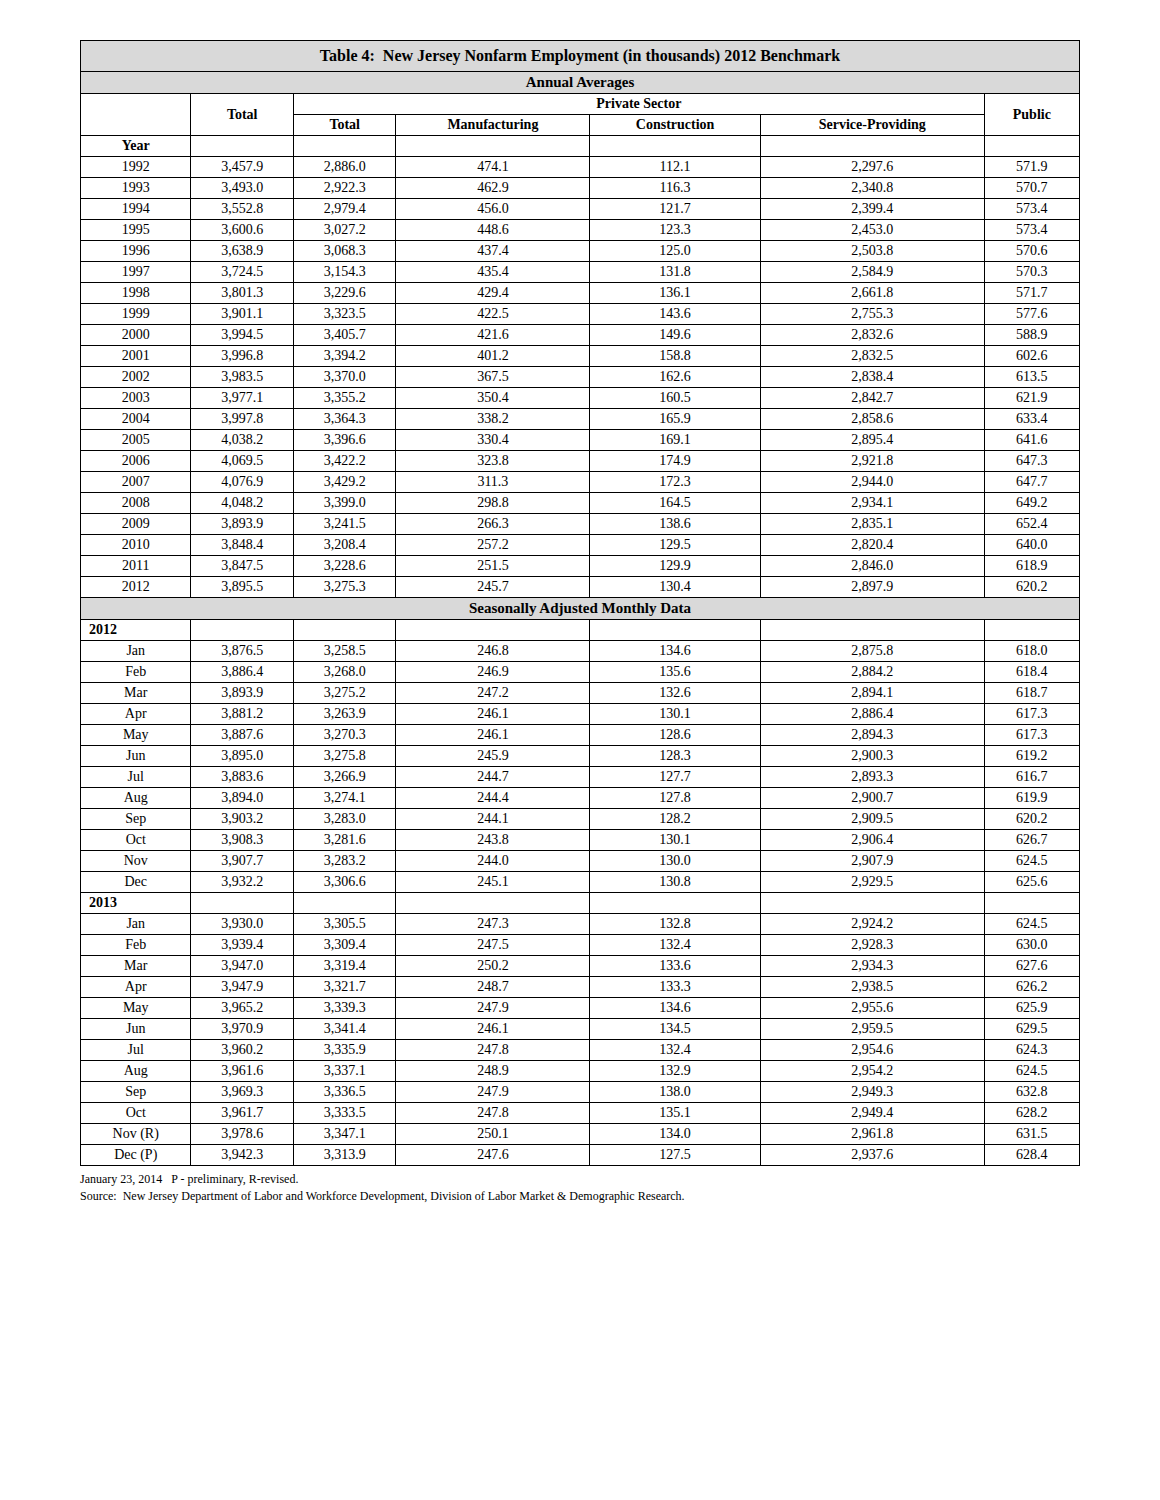Table 4: New Jersey Nonfarm Employment (in thousands) 2012 Benchmark
| Annual Averages |
| --- |
| | Total | Private Sector | Public |
| Total | Manufacturing | Construction | Service-Providing |
| Year | | | | | | |
| 1992 | 3,457.9 | 2,886.0 | 474.1 | 112.1 | 2,297.6 | 571.9 |
| 1993 | 3,493.0 | 2,922.3 | 462.9 | 116.3 | 2,340.8 | 570.7 |
| 1994 | 3,552.8 | 2,979.4 | 456.0 | 121.7 | 2,399.4 | 573.4 |
| 1995 | 3,600.6 | 3,027.2 | 448.6 | 123.3 | 2,453.0 | 573.4 |
| 1996 | 3,638.9 | 3,068.3 | 437.4 | 125.0 | 2,503.8 | 570.6 |
| 1997 | 3,724.5 | 3,154.3 | 435.4 | 131.8 | 2,584.9 | 570.3 |
| 1998 | 3,801.3 | 3,229.6 | 429.4 | 136.1 | 2,661.8 | 571.7 |
| 1999 | 3,901.1 | 3,323.5 | 422.5 | 143.6 | 2,755.3 | 577.6 |
| 2000 | 3,994.5 | 3,405.7 | 421.6 | 149.6 | 2,832.6 | 588.9 |
| 2001 | 3,996.8 | 3,394.2 | 401.2 | 158.8 | 2,832.5 | 602.6 |
| 2002 | 3,983.5 | 3,370.0 | 367.5 | 162.6 | 2,838.4 | 613.5 |
| 2003 | 3,977.1 | 3,355.2 | 350.4 | 160.5 | 2,842.7 | 621.9 |
| 2004 | 3,997.8 | 3,364.3 | 338.2 | 165.9 | 2,858.6 | 633.4 |
| 2005 | 4,038.2 | 3,396.6 | 330.4 | 169.1 | 2,895.4 | 641.6 |
| 2006 | 4,069.5 | 3,422.2 | 323.8 | 174.9 | 2,921.8 | 647.3 |
| 2007 | 4,076.9 | 3,429.2 | 311.3 | 172.3 | 2,944.0 | 647.7 |
| 2008 | 4,048.2 | 3,399.0 | 298.8 | 164.5 | 2,934.1 | 649.2 |
| 2009 | 3,893.9 | 3,241.5 | 266.3 | 138.6 | 2,835.1 | 652.4 |
| 2010 | 3,848.4 | 3,208.4 | 257.2 | 129.5 | 2,820.4 | 640.0 |
| 2011 | 3,847.5 | 3,228.6 | 251.5 | 129.9 | 2,846.0 | 618.9 |
| 2012 | 3,895.5 | 3,275.3 | 245.7 | 130.4 | 2,897.9 | 620.2 |
| Seasonally Adjusted Monthly Data |
| 2012 | | | | | | |
| Jan | 3,876.5 | 3,258.5 | 246.8 | 134.6 | 2,875.8 | 618.0 |
| Feb | 3,886.4 | 3,268.0 | 246.9 | 135.6 | 2,884.2 | 618.4 |
| Mar | 3,893.9 | 3,275.2 | 247.2 | 132.6 | 2,894.1 | 618.7 |
| Apr | 3,881.2 | 3,263.9 | 246.1 | 130.1 | 2,886.4 | 617.3 |
| May | 3,887.6 | 3,270.3 | 246.1 | 128.6 | 2,894.3 | 617.3 |
| Jun | 3,895.0 | 3,275.8 | 245.9 | 128.3 | 2,900.3 | 619.2 |
| Jul | 3,883.6 | 3,266.9 | 244.7 | 127.7 | 2,893.3 | 616.7 |
| Aug | 3,894.0 | 3,274.1 | 244.4 | 127.8 | 2,900.7 | 619.9 |
| Sep | 3,903.2 | 3,283.0 | 244.1 | 128.2 | 2,909.5 | 620.2 |
| Oct | 3,908.3 | 3,281.6 | 243.8 | 130.1 | 2,906.4 | 626.7 |
| Nov | 3,907.7 | 3,283.2 | 244.0 | 130.0 | 2,907.9 | 624.5 |
| Dec | 3,932.2 | 3,306.6 | 245.1 | 130.8 | 2,929.5 | 625.6 |
| 2013 | | | | | | |
| Jan | 3,930.0 | 3,305.5 | 247.3 | 132.8 | 2,924.2 | 624.5 |
| Feb | 3,939.4 | 3,309.4 | 247.5 | 132.4 | 2,928.3 | 630.0 |
| Mar | 3,947.0 | 3,319.4 | 250.2 | 133.6 | 2,934.3 | 627.6 |
| Apr | 3,947.9 | 3,321.7 | 248.7 | 133.3 | 2,938.5 | 626.2 |
| May | 3,965.2 | 3,339.3 | 247.9 | 134.6 | 2,955.6 | 625.9 |
| Jun | 3,970.9 | 3,341.4 | 246.1 | 134.5 | 2,959.5 | 629.5 |
| Jul | 3,960.2 | 3,335.9 | 247.8 | 132.4 | 2,954.6 | 624.3 |
| Aug | 3,961.6 | 3,337.1 | 248.9 | 132.9 | 2,954.2 | 624.5 |
| Sep | 3,969.3 | 3,336.5 | 247.9 | 138.0 | 2,949.3 | 632.8 |
| Oct | 3,961.7 | 3,333.5 | 247.8 | 135.1 | 2,949.4 | 628.2 |
| Nov (R) | 3,978.6 | 3,347.1 | 250.1 | 134.0 | 2,961.8 | 631.5 |
| Dec (P) | 3,942.3 | 3,313.9 | 247.6 | 127.5 | 2,937.6 | 628.4 |
January 23, 2014 P - preliminary, R-revised.
Source: New Jersey Department of Labor and Workforce Development, Division of Labor Market & Demographic Research.